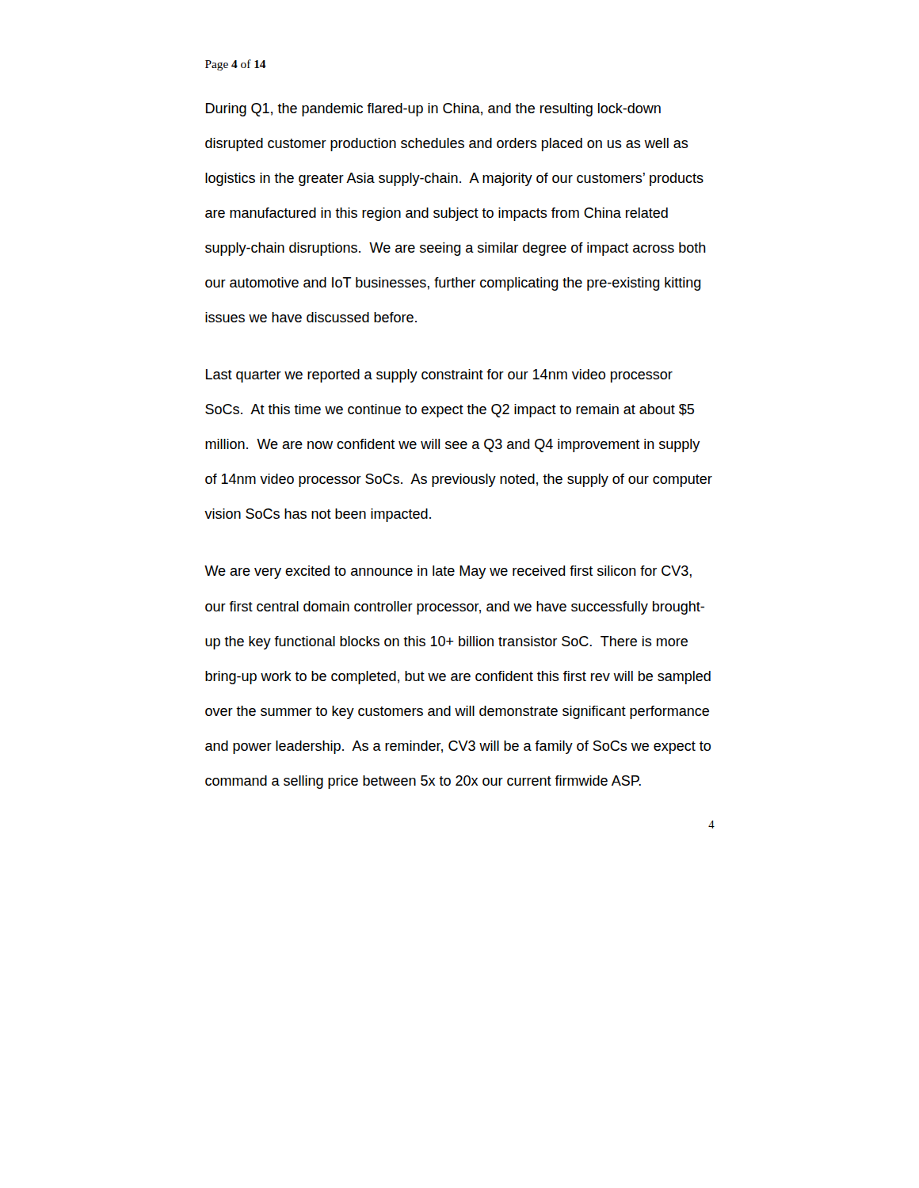Page 4 of 14
During Q1, the pandemic flared-up in China, and the resulting lock-down disrupted customer production schedules and orders placed on us as well as logistics in the greater Asia supply-chain. A majority of our customers’ products are manufactured in this region and subject to impacts from China related supply-chain disruptions. We are seeing a similar degree of impact across both our automotive and IoT businesses, further complicating the pre-existing kitting issues we have discussed before.
Last quarter we reported a supply constraint for our 14nm video processor SoCs. At this time we continue to expect the Q2 impact to remain at about $5 million. We are now confident we will see a Q3 and Q4 improvement in supply of 14nm video processor SoCs. As previously noted, the supply of our computer vision SoCs has not been impacted.
We are very excited to announce in late May we received first silicon for CV3, our first central domain controller processor, and we have successfully brought-up the key functional blocks on this 10+ billion transistor SoC. There is more bring-up work to be completed, but we are confident this first rev will be sampled over the summer to key customers and will demonstrate significant performance and power leadership. As a reminder, CV3 will be a family of SoCs we expect to command a selling price between 5x to 20x our current firmwide ASP.
4